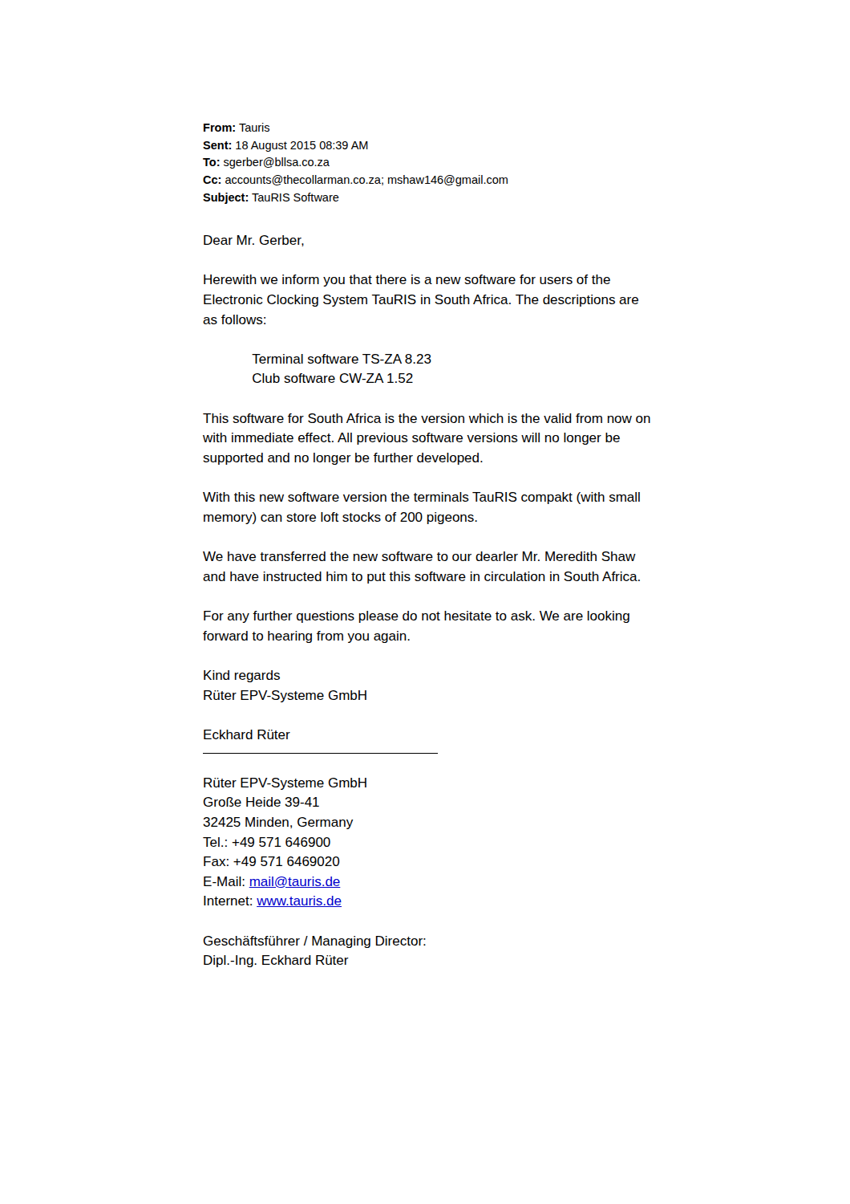From: Tauris
Sent: 18 August 2015 08:39 AM
To: sgerber@bllsa.co.za
Cc: accounts@thecollarman.co.za; mshaw146@gmail.com
Subject: TauRIS Software
Dear Mr. Gerber,
Herewith we inform you that there is a new software for users of the Electronic Clocking System TauRIS in South Africa. The descriptions are as follows:
Terminal software TS-ZA 8.23
Club software CW-ZA 1.52
This software for South Africa is the version which is the valid from now on with immediate effect. All previous software versions will no longer be supported and no longer be further developed.
With this new software version the terminals TauRIS compakt (with small memory) can store loft stocks of 200 pigeons.
We have transferred the new software to our dearler Mr. Meredith Shaw and have instructed him to put this software in circulation in South Africa.
For any further questions please do not hesitate to ask. We are looking forward to hearing from you again.
Kind regards
Rüter EPV-Systeme GmbH
Eckhard Rüter
Rüter EPV-Systeme GmbH
Große Heide 39-41
32425 Minden, Germany
Tel.: +49 571 646900
Fax: +49 571 6469020
E-Mail: mail@tauris.de
Internet: www.tauris.de
Geschäftsführer / Managing Director:
Dipl.-Ing. Eckhard Rüter